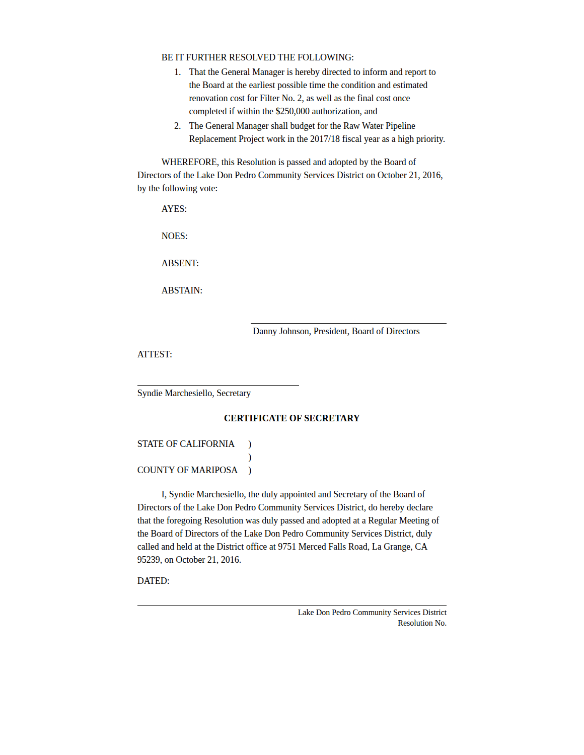BE IT FURTHER RESOLVED THE FOLLOWING:
That the General Manager is hereby directed to inform and report to the Board at the earliest possible time the condition and estimated renovation cost for Filter No. 2, as well as the final cost once completed if within the $250,000 authorization, and
The General Manager shall budget for the Raw Water Pipeline Replacement Project work in the 2017/18 fiscal year as a high priority.
WHEREFORE, this Resolution is passed and adopted by the Board of Directors of the Lake Don Pedro Community Services District on October 21, 2016, by the following vote:
AYES:
NOES:
ABSENT:
ABSTAIN:
Danny Johnson, President, Board of Directors
ATTEST:
Syndie Marchesiello, Secretary
CERTIFICATE OF SECRETARY
| STATE OF CALIFORNIA | ) |
| | ) |
| COUNTY OF MARIPOSA | ) |
I, Syndie Marchesiello, the duly appointed and Secretary of the Board of Directors of the Lake Don Pedro Community Services District, do hereby declare that the foregoing Resolution was duly passed and adopted at a Regular Meeting of the Board of Directors of the Lake Don Pedro Community Services District, duly called and held at the District office at 9751 Merced Falls Road, La Grange, CA 95239, on October 21, 2016.
DATED:
Lake Don Pedro Community Services District
Resolution No.